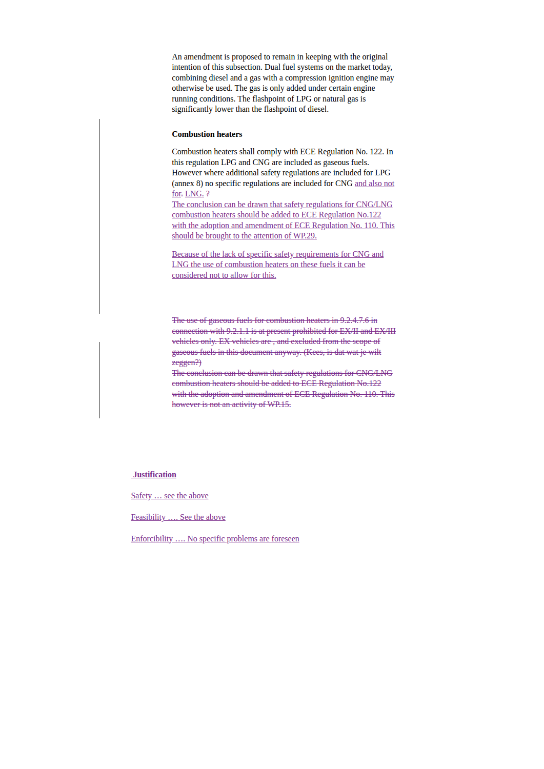An amendment is proposed to remain in keeping with the original intention of this subsection. Dual fuel systems on the market today, combining diesel and a gas with a compression ignition engine may otherwise be used. The gas is only added under certain engine running conditions. The flashpoint of LPG or natural gas is significantly lower than the flashpoint of diesel.
Combustion heaters
Combustion heaters shall comply with ECE Regulation No. 122. In this regulation LPG and CNG are included as gaseous fuels. However where additional safety regulations are included for LPG (annex 8) no specific regulations are included for CNG and also not for. LNG. ?
The conclusion can be drawn that safety regulations for CNG/LNG combustion heaters should be added to ECE Regulation No.122 with the adoption and amendment of ECE Regulation No. 110. This should be brought to the attention of WP.29.
Because of the lack of specific safety requirements for CNG and LNG the use of combustion heaters on these fuels it can be considered not to allow for this.
The use of gaseous fuels for combustion heaters in 9.2.4.7.6 in connection with 9.2.1.1 is at present prohibited for EX/II and EX/III vehicles only. EX vehicles are , and excluded from the scope of gaseous fuels in this document anyway. (Kees, is dat wat je wilt zeggen?)
The conclusion can be drawn that safety regulations for CNG/LNG combustion heaters should be added to ECE Regulation No.122 with the adoption and amendment of ECE Regulation No. 110. This however is not an activity of WP.15.
Justification
Safety … see the above
Feasibility …. See the above
Enforcibility …. No specific problems are foreseen